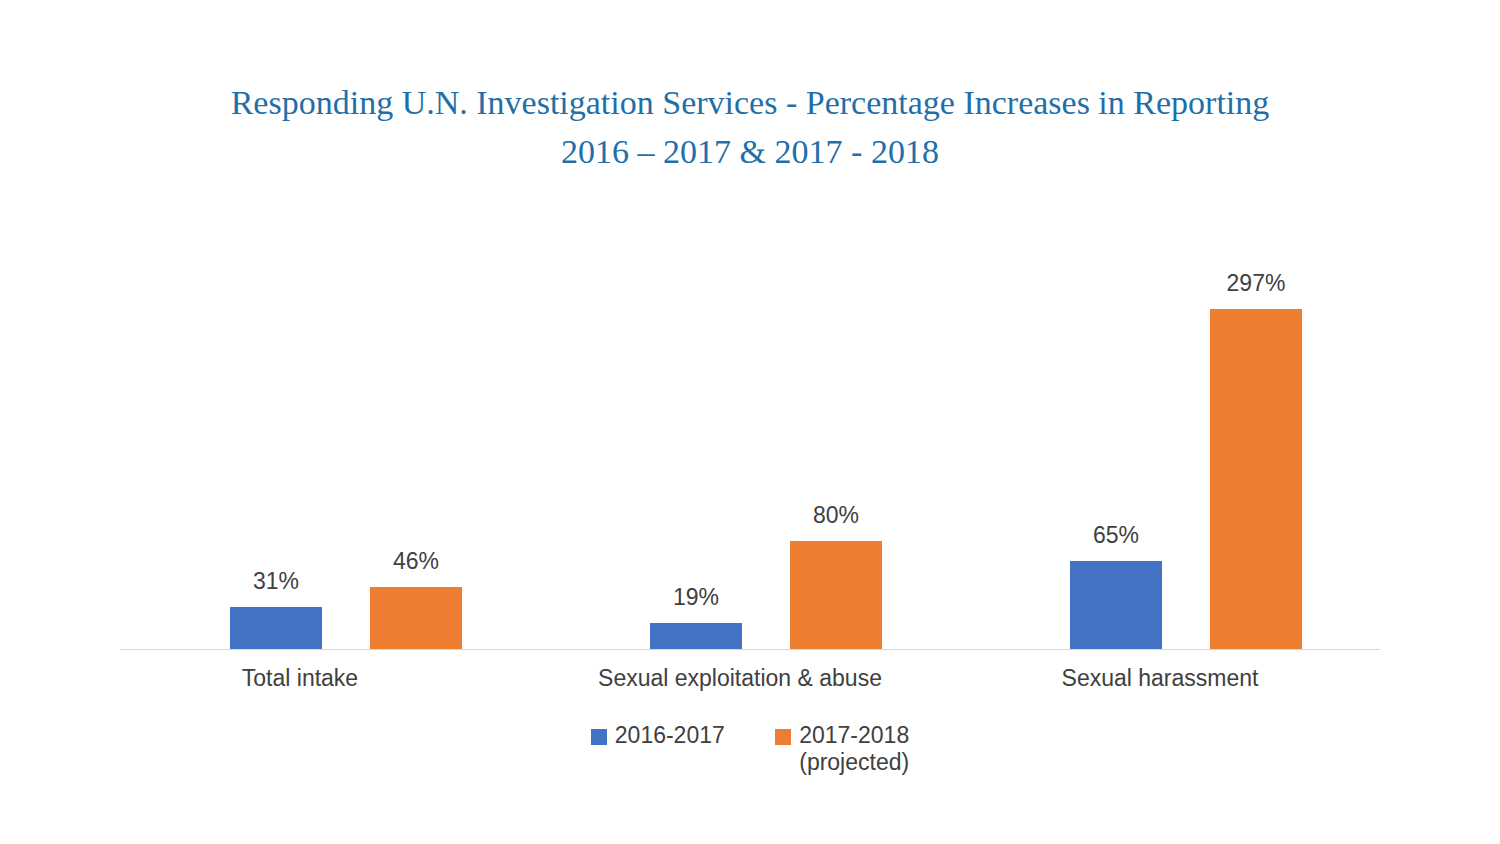Responding U.N. Investigation Services - Percentage Increases in Reporting
2016 – 2017 & 2017 - 2018
31%
46%
19%
80%
65%
297%
Total intake
Sexual exploitation & abuse
Sexual harassment
2016-2017 2017-2018 (projected)